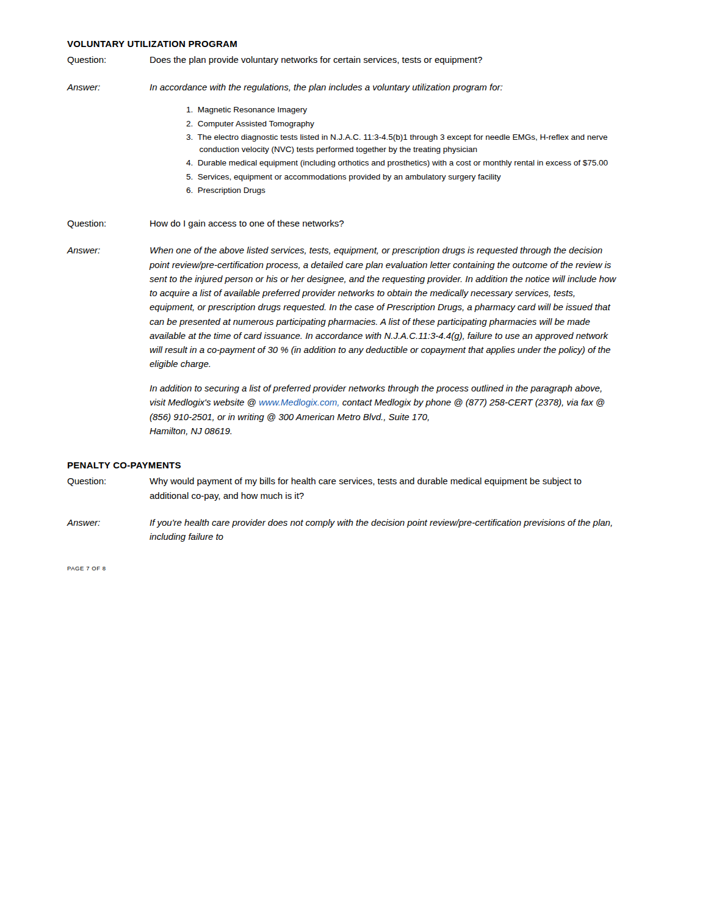VOLUNTARY UTILIZATION PROGRAM
Question:
Does the plan provide voluntary networks for certain services, tests or equipment?
Answer:
In accordance with the regulations, the plan includes a voluntary utilization program for:
1. Magnetic Resonance Imagery
2. Computer Assisted Tomography
3. The electro diagnostic tests listed in N.J.A.C. 11:3-4.5(b)1 through 3 except for needle EMGs, H-reflex and nerve conduction velocity (NVC) tests performed together by the treating physician
4. Durable medical equipment (including orthotics and prosthetics) with a cost or monthly rental in excess of $75.00
5. Services, equipment or accommodations provided by an ambulatory surgery facility
6. Prescription Drugs
Question:
How do I gain access to one of these networks?
Answer:
When one of the above listed services, tests, equipment, or prescription drugs is requested through the decision point review/pre-certification process, a detailed care plan evaluation letter containing the outcome of the review is sent to the injured person or his or her designee, and the requesting provider. In addition the notice will include how to acquire a list of available preferred provider networks to obtain the medically necessary services, tests, equipment, or prescription drugs requested. In the case of Prescription Drugs, a pharmacy card will be issued that can be presented at numerous participating pharmacies. A list of these participating pharmacies will be made available at the time of card issuance. In accordance with N.J.A.C.11:3-4.4(g), failure to use an approved network will result in a co-payment of 30 % (in addition to any deductible or copayment that applies under the policy) of the eligible charge.
In addition to securing a list of preferred provider networks through the process outlined in the paragraph above, visit Medlogix's website @ www.Medlogix.com, contact Medlogix by phone @ (877) 258-CERT (2378), via fax @ (856) 910-2501, or in writing @ 300 American Metro Blvd., Suite 170,
Hamilton, NJ 08619.
PENALTY CO-PAYMENTS
Question:
Why would payment of my bills for health care services, tests and durable medical equipment be subject to additional co-pay, and how much is it?
Answer:
If you're health care provider does not comply with the decision point review/pre-certification previsions of the plan, including failure to
Page 7 of 8